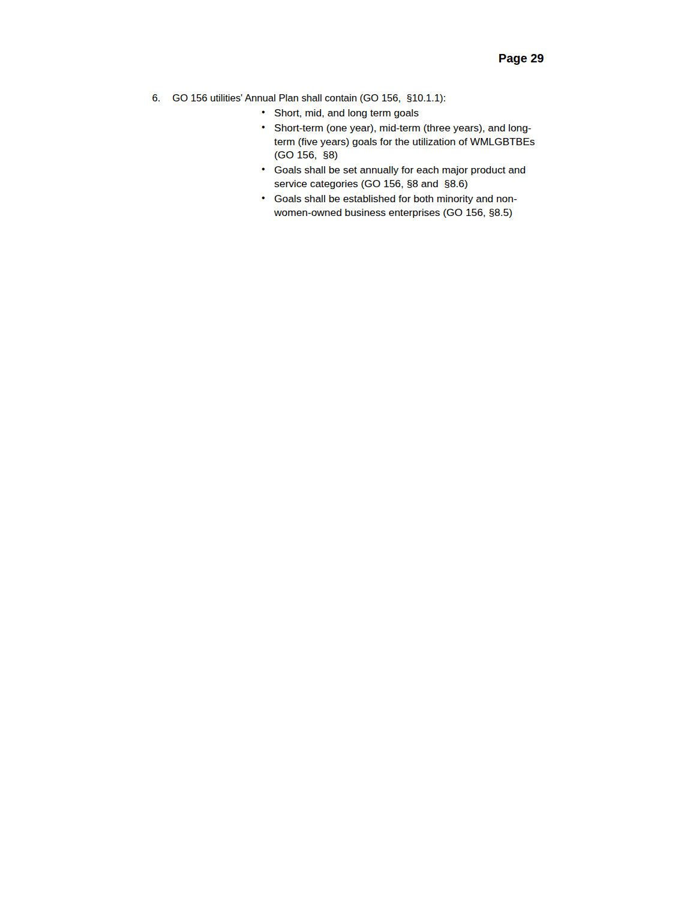Page 29
6. GO 156 utilities' Annual Plan shall contain (GO 156, §10.1.1):
Short, mid, and long term goals
Short-term (one year), mid-term (three years), and long-term (five years) goals for the utilization of WMLGBTBEs (GO 156, §8)
Goals shall be set annually for each major product and service categories (GO 156, §8 and §8.6)
Goals shall be established for both minority and non-women-owned business enterprises (GO 156, §8.5)